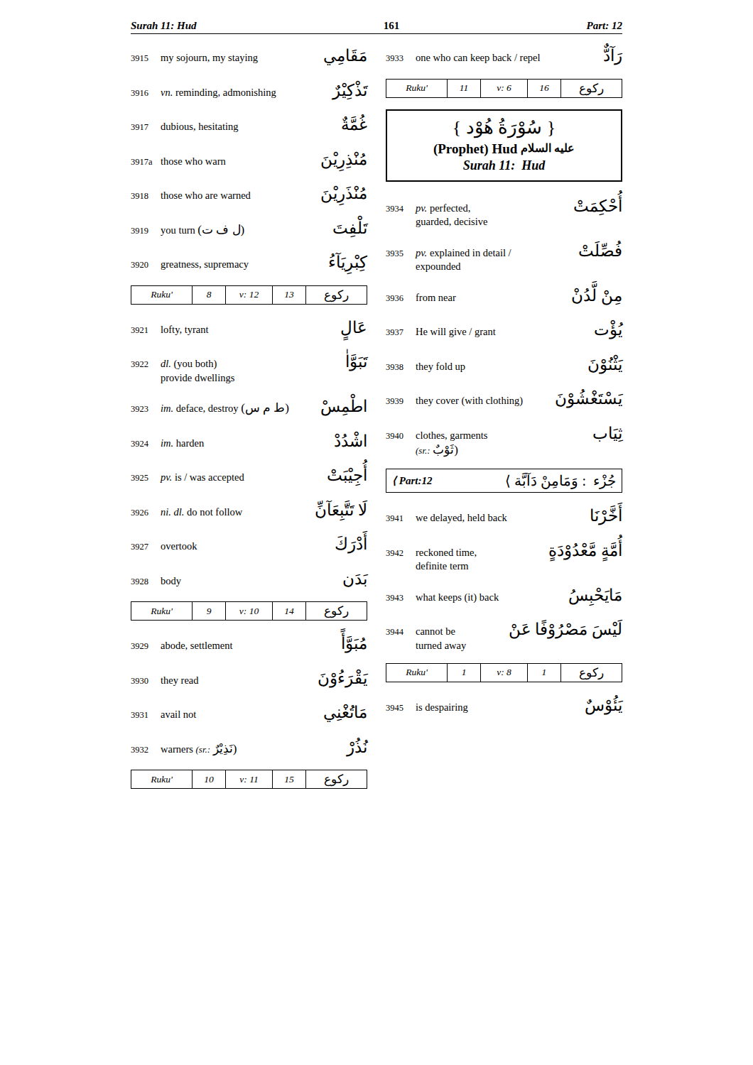Surah 11: Hud
161
Part: 12
3915
my sojourn, my staying
مَقَامِي
3916
vn. reminding, admonishing
تَذْكِيْرٌ
3917
dubious, hesitating
غُمَّةٌ
3917a
those who warn
مُنْذِرِيْنَ
3918
those who are warned
مُنْذَرِيْنَ
3919
you turn (ل ف ت)
تَلْفِتَ
3920
greatness, supremacy
كِبْرِيَآءُ
| Ruku' | 8 | v: 12 | 13 | ركوع |
3921
lofty, tyrant
عَالٍ
3922
dl. (you both) provide dwellings
تَبَوَّاٰ
3923
im. deface, destroy (ط م س)
اطْمِسْ
3924
im. harden
اشْدُدْ
3925
pv. is / was accepted
أُجِيْبَتْ
3926
ni. dl. do not follow
لَا تَتَّبِعَآنِّ
3927
overtook
أَدْرَكَ
3928
body
بَدَن
| Ruku' | 9 | v: 10 | 14 | ركوع |
3929
abode, settlement
مُبَوَّأً
3930
they read
يَقْرَءُوْنَ
3931
avail not
مَاتُغْنِي
3932
warners (sr.: نَذِيْرٌ)
نُذُرْ
| Ruku' | 10 | v: 11 | 15 | ركوع |
3933
one who can keep back / repel
رَآدٌّ
| Ruku' | 11 | v: 6 | 16 | ركوع |
{ سُوْرَةُ هُوْد }
(Prophet) Hud عليه السلام
Surah 11: Hud
3934
pv. perfected, guarded, decisive
أُحْكِمَتْ
3935
pv. explained in detail /expounded
فُصِّلَتْ
3936
from near
مِنْ لَّدُنْ
3937
He will give / grant
يُؤْت
3938
they fold up
يَثْنُوْنَ
3939
they cover (with clothing)
يَسْتَغْشُوْنَ
3940
clothes, garments(sr.: ثَوْبٌ)
ثِيَاب
⟨ Part:12
جُزْء : وَمَامِنْ دَآبَّة ⟩
3941
we delayed, held back
أَخَّرْنَا
3942
reckoned time, definite term
أُمَّةٍ مَّعْدُوْدَةٍ
3943
what keeps (it) back
مَايَحْبِسُ
3944
cannot be turned away
لَيْسَ مَصْرُوْفًا عَنْ
| Ruku' | 1 | v: 8 | 1 | ركوع |
3945
is despairing
يَئُوْسٌ